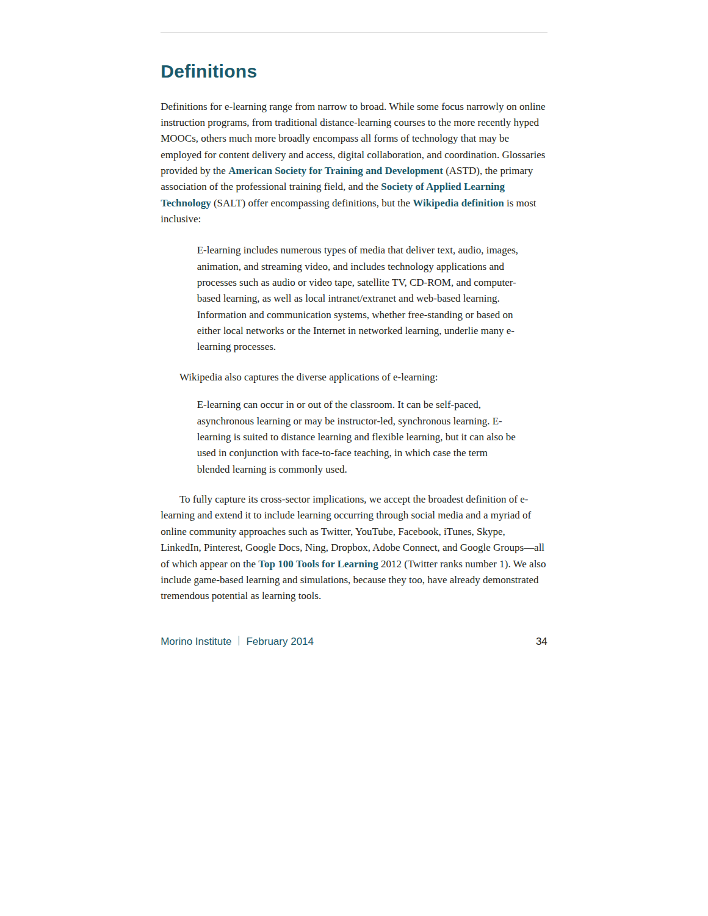Definitions
Definitions for e-learning range from narrow to broad. While some focus narrowly on online instruction programs, from traditional distance-learning courses to the more recently hyped MOOCs, others much more broadly encompass all forms of technology that may be employed for content delivery and access, digital collaboration, and coordination. Glossaries provided by the American Society for Training and Development (ASTD), the primary association of the professional training field, and the Society of Applied Learning Technology (SALT) offer encompassing definitions, but the Wikipedia definition is most inclusive:
E-learning includes numerous types of media that deliver text, audio, images, animation, and streaming video, and includes technology applications and processes such as audio or video tape, satellite TV, CD-ROM, and computer-based learning, as well as local intranet/extranet and web-based learning. Information and communication systems, whether free-standing or based on either local networks or the Internet in networked learning, underlie many e-learning processes.
Wikipedia also captures the diverse applications of e-learning:
E-learning can occur in or out of the classroom. It can be self-paced, asynchronous learning or may be instructor-led, synchronous learning. E-learning is suited to distance learning and flexible learning, but it can also be used in conjunction with face-to-face teaching, in which case the term blended learning is commonly used.
To fully capture its cross-sector implications, we accept the broadest definition of e-learning and extend it to include learning occurring through social media and a myriad of online community approaches such as Twitter, YouTube, Facebook, iTunes, Skype, LinkedIn, Pinterest, Google Docs, Ning, Dropbox, Adobe Connect, and Google Groups—all of which appear on the Top 100 Tools for Learning 2012 (Twitter ranks number 1). We also include game-based learning and simulations, because they too, have already demonstrated tremendous potential as learning tools.
Morino Institute February 2014
34